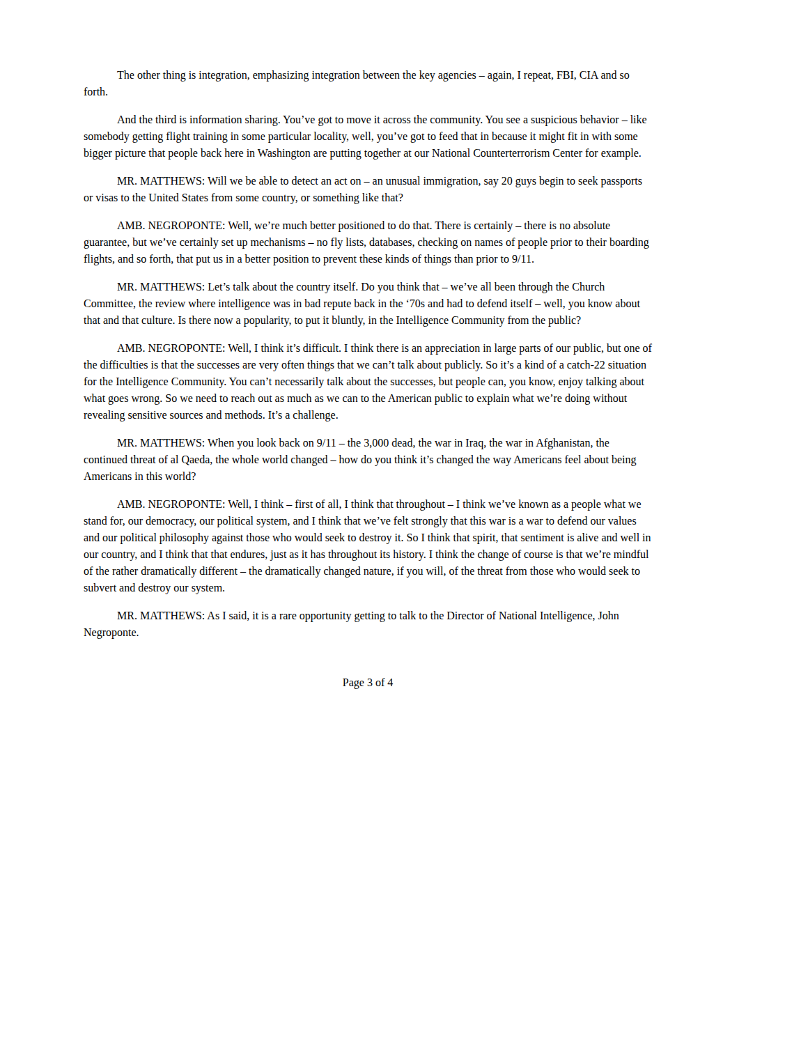The other thing is integration, emphasizing integration between the key agencies – again, I repeat, FBI, CIA and so forth.
And the third is information sharing. You’ve got to move it across the community. You see a suspicious behavior – like somebody getting flight training in some particular locality, well, you’ve got to feed that in because it might fit in with some bigger picture that people back here in Washington are putting together at our National Counterterrorism Center for example.
MR. MATTHEWS: Will we be able to detect an act on – an unusual immigration, say 20 guys begin to seek passports or visas to the United States from some country, or something like that?
AMB. NEGROPONTE: Well, we’re much better positioned to do that. There is certainly – there is no absolute guarantee, but we’ve certainly set up mechanisms – no fly lists, databases, checking on names of people prior to their boarding flights, and so forth, that put us in a better position to prevent these kinds of things than prior to 9/11.
MR. MATTHEWS: Let’s talk about the country itself. Do you think that – we’ve all been through the Church Committee, the review where intelligence was in bad repute back in the ‘70s and had to defend itself – well, you know about that and that culture. Is there now a popularity, to put it bluntly, in the Intelligence Community from the public?
AMB. NEGROPONTE: Well, I think it’s difficult. I think there is an appreciation in large parts of our public, but one of the difficulties is that the successes are very often things that we can’t talk about publicly. So it’s a kind of a catch-22 situation for the Intelligence Community. You can’t necessarily talk about the successes, but people can, you know, enjoy talking about what goes wrong. So we need to reach out as much as we can to the American public to explain what we’re doing without revealing sensitive sources and methods. It’s a challenge.
MR. MATTHEWS: When you look back on 9/11 – the 3,000 dead, the war in Iraq, the war in Afghanistan, the continued threat of al Qaeda, the whole world changed – how do you think it’s changed the way Americans feel about being Americans in this world?
AMB. NEGROPONTE: Well, I think – first of all, I think that throughout – I think we’ve known as a people what we stand for, our democracy, our political system, and I think that we’ve felt strongly that this war is a war to defend our values and our political philosophy against those who would seek to destroy it. So I think that spirit, that sentiment is alive and well in our country, and I think that that endures, just as it has throughout its history. I think the change of course is that we’re mindful of the rather dramatically different – the dramatically changed nature, if you will, of the threat from those who would seek to subvert and destroy our system.
MR. MATTHEWS: As I said, it is a rare opportunity getting to talk to the Director of National Intelligence, John Negroponte.
Page 3 of 4